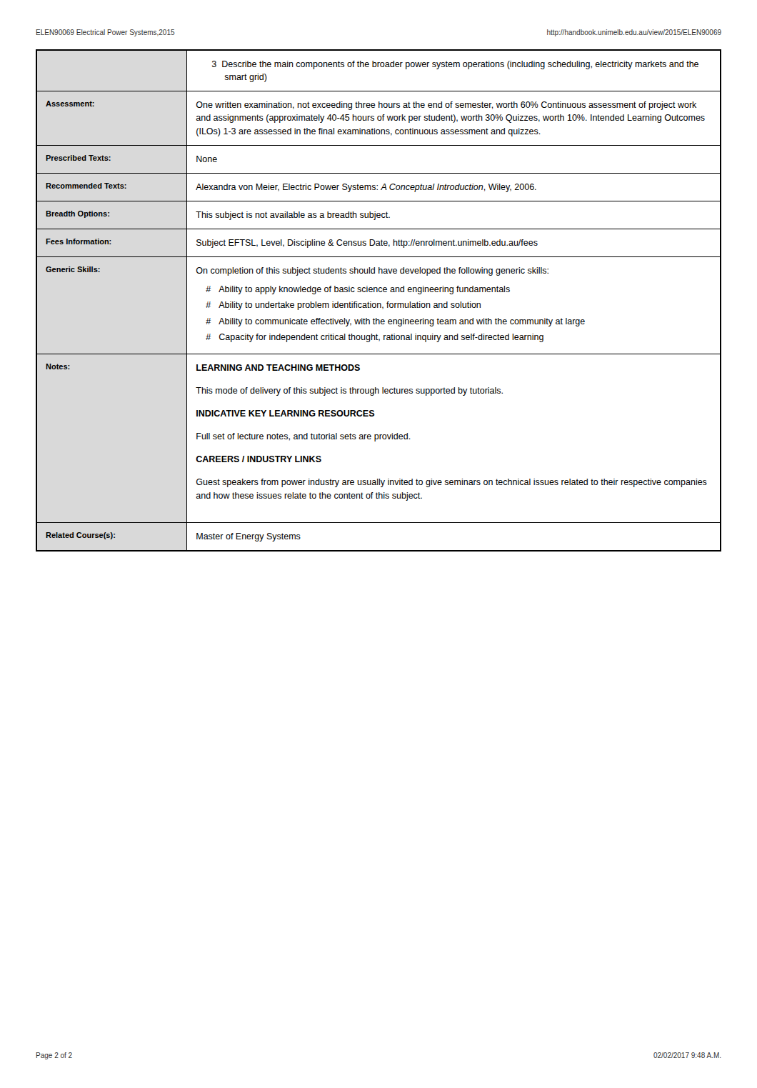ELEN90069 Electrical Power Systems,2015 http://handbook.unimelb.edu.au/view/2015/ELEN90069
| | 3 Describe the main components of the broader power system operations (including scheduling, electricity markets and the smart grid) |
| Assessment: | One written examination, not exceeding three hours at the end of semester, worth 60% Continuous assessment of project work and assignments (approximately 40-45 hours of work per student), worth 30% Quizzes, worth 10%. Intended Learning Outcomes (ILOs) 1-3 are assessed in the final examinations, continuous assessment and quizzes. |
| Prescribed Texts: | None |
| Recommended Texts: | Alexandra von Meier, Electric Power Systems: A Conceptual Introduction , Wiley, 2006. |
| Breadth Options: | This subject is not available as a breadth subject. |
| Fees Information: | Subject EFTSL, Level, Discipline & Census Date, http://enrolment.unimelb.edu.au/fees |
| Generic Skills: | On completion of this subject students should have developed the following generic skills: Ability to apply knowledge of basic science and engineering fundamentals Ability to undertake problem identification, formulation and solution Ability to communicate effectively, with the engineering team and with the community at large Capacity for independent critical thought, rational inquiry and self-directed learning |
| Notes: | LEARNING AND TEACHING METHODS This mode of delivery of this subject is through lectures supported by tutorials. INDICATIVE KEY LEARNING RESOURCES Full set of lecture notes, and tutorial sets are provided. CAREERS / INDUSTRY LINKS Guest speakers from power industry are usually invited to give seminars on technical issues related to their respective companies and how these issues relate to the content of this subject. |
| Related Course(s): | Master of Energy Systems |
Page 2 of 2 02/02/2017 9:48 A.M.